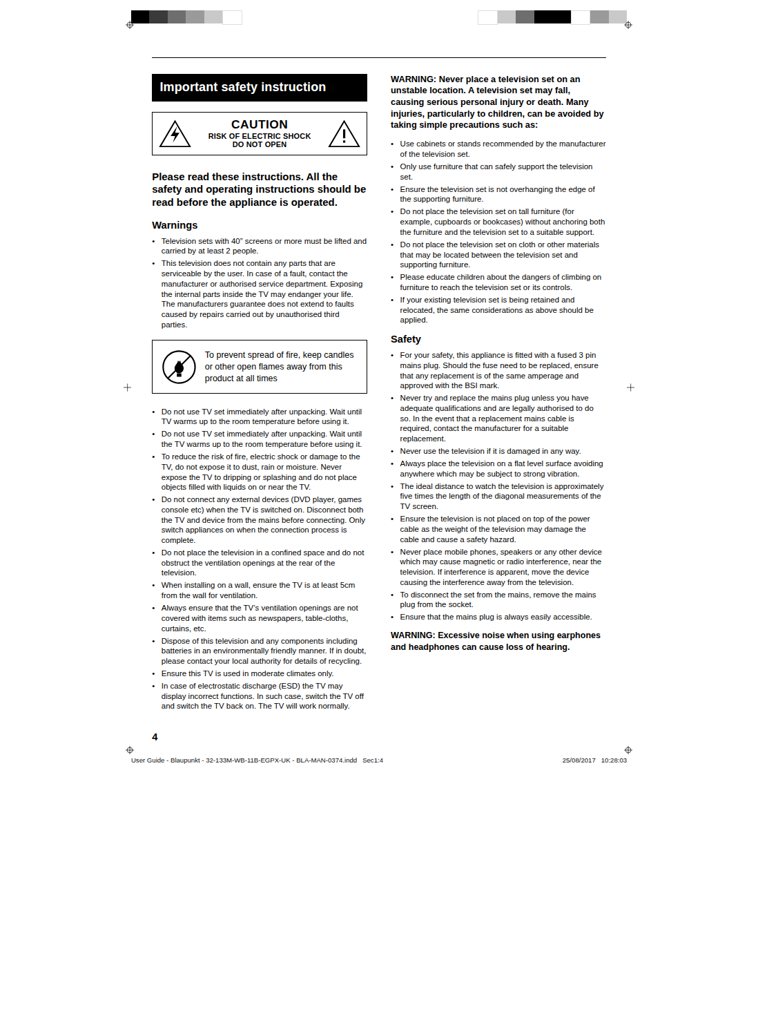Important safety instruction
CAUTION
RISK OF ELECTRIC SHOCK
DO NOT OPEN
Please read these instructions. All the safety and operating instructions should be read before the appliance is operated.
Warnings
Television sets with 40” screens or more must be lifted and carried by at least 2 people.
This television does not contain any parts that are serviceable by the user. In case of a fault, contact the manufacturer or authorised service department. Exposing the internal parts inside the TV may endanger your life. The manufacturers guarantee does not extend to faults caused by repairs carried out by unauthorised third parties.
To prevent spread of fire, keep candles or other open flames away from this product at all times
Do not use TV set immediately after unpacking. Wait until TV warms up to the room temperature before using it.
Do not use TV set immediately after unpacking. Wait until the TV warms up to the room temperature before using it.
To reduce the risk of fire, electric shock or damage to the TV, do not expose it to dust, rain or moisture. Never expose the TV to dripping or splashing and do not place objects filled with liquids on or near the TV.
Do not connect any external devices (DVD player, games console etc) when the TV is switched on. Disconnect both the TV and device from the mains before connecting. Only switch appliances on when the connection process is complete.
Do not place the television in a confined space and do not obstruct the ventilation openings at the rear of the television.
When installing on a wall, ensure the TV is at least 5cm from the wall for ventilation.
Always ensure that the TV’s ventilation openings are not covered with items such as newspapers, table-cloths, curtains, etc.
Dispose of this television and any components including batteries in an environmentally friendly manner. If in doubt, please contact your local authority for details of recycling.
Ensure this TV is used in moderate climates only.
In case of electrostatic discharge (ESD) the TV may display incorrect functions. In such case, switch the TV off and switch the TV back on. The TV will work normally.
WARNING: Never place a television set on an unstable location. A television set may fall, causing serious personal injury or death. Many injuries, particularly to children, can be avoided by taking simple precautions such as:
Use cabinets or stands recommended by the manufacturer of the television set.
Only use furniture that can safely support the television set.
Ensure the television set is not overhanging the edge of the supporting furniture.
Do not place the television set on tall furniture (for example, cupboards or bookcases) without anchoring both the furniture and the television set to a suitable support.
Do not place the television set on cloth or other materials that may be located between the television set and supporting furniture.
Please educate children about the dangers of climbing on furniture to reach the television set or its controls.
If your existing television set is being retained and relocated, the same considerations as above should be applied.
Safety
For your safety, this appliance is fitted with a fused 3 pin mains plug. Should the fuse need to be replaced, ensure that any replacement is of the same amperage and approved with the BSI mark.
Never try and replace the mains plug unless you have adequate qualifications and are legally authorised to do so. In the event that a replacement mains cable is required, contact the manufacturer for a suitable replacement.
Never use the television if it is damaged in any way.
Always place the television on a flat level surface avoiding anywhere which may be subject to strong vibration.
The ideal distance to watch the television is approximately five times the length of the diagonal measurements of the TV screen.
Ensure the television is not placed on top of the power cable as the weight of the television may damage the cable and cause a safety hazard.
Never place mobile phones, speakers or any other device which may cause magnetic or radio interference, near the television. If interference is apparent, move the device causing the interference away from the television.
To disconnect the set from the mains, remove the mains plug from the socket.
Ensure that the mains plug is always easily accessible.
WARNING: Excessive noise when using earphones and headphones can cause loss of hearing.
4
User Guide - Blaupunkt - 32-133M-WB-11B-EGPX-UK - BLA-MAN-0374.indd Sec1:4
25/08/2017 10:28:03